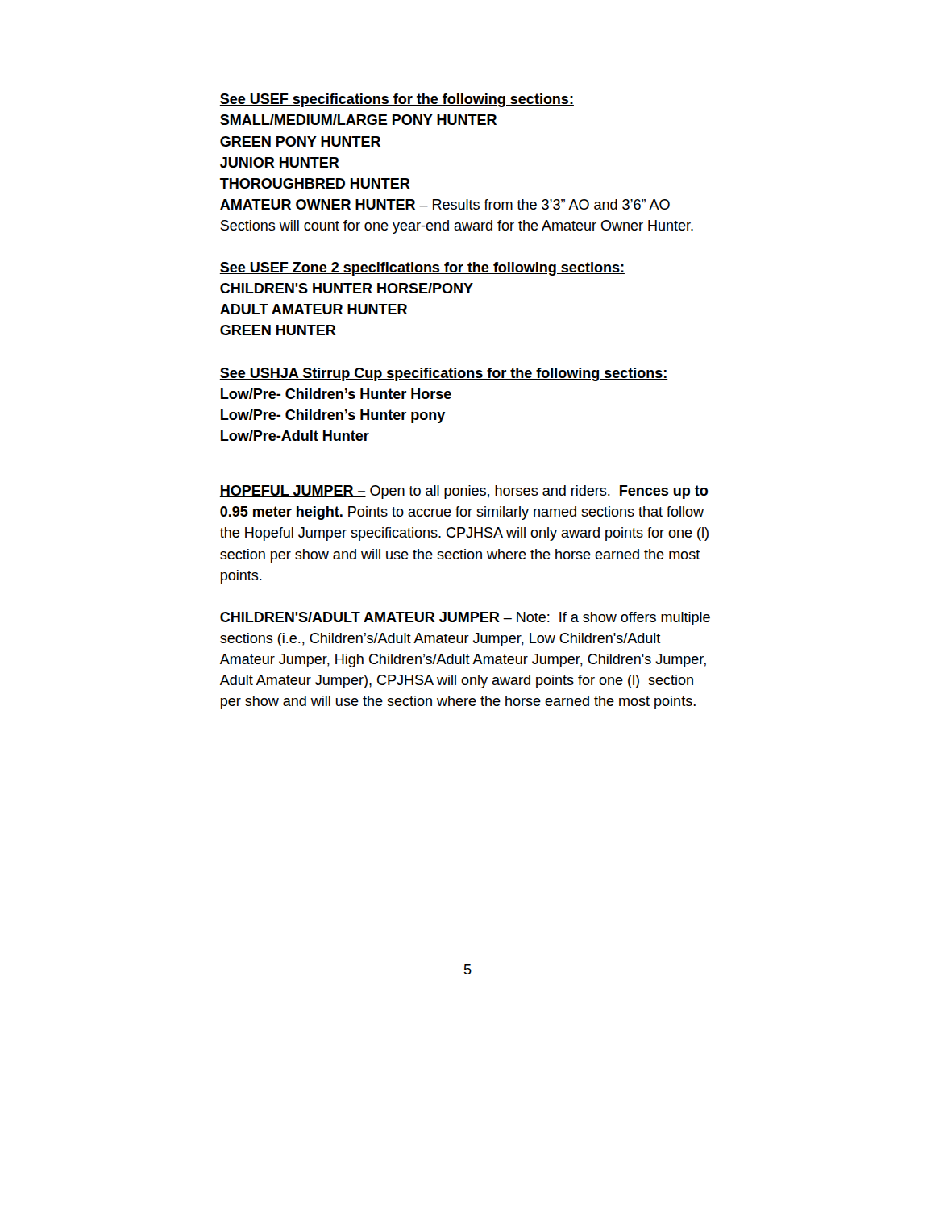See USEF specifications for the following sections:
SMALL/MEDIUM/LARGE PONY HUNTER
GREEN PONY HUNTER
JUNIOR HUNTER
THOROUGHBRED HUNTER
AMATEUR OWNER HUNTER – Results from the 3’3” AO and 3’6” AO Sections will count for one year-end award for the Amateur Owner Hunter.
See USEF Zone 2 specifications for the following sections:
CHILDREN'S HUNTER HORSE/PONY
ADULT AMATEUR HUNTER
GREEN HUNTER
See USHJA Stirrup Cup specifications for the following sections:
Low/Pre- Children’s Hunter Horse
Low/Pre- Children’s Hunter pony
Low/Pre-Adult Hunter
HOPEFUL JUMPER – Open to all ponies, horses and riders. Fences up to 0.95 meter height. Points to accrue for similarly named sections that follow the Hopeful Jumper specifications. CPJHSA will only award points for one (l) section per show and will use the section where the horse earned the most points.
CHILDREN'S/ADULT AMATEUR JUMPER – Note: If a show offers multiple sections (i.e., Children’s/Adult Amateur Jumper, Low Children's/Adult Amateur Jumper, High Children’s/Adult Amateur Jumper, Children's Jumper, Adult Amateur Jumper), CPJHSA will only award points for one (l) section per show and will use the section where the horse earned the most points.
5